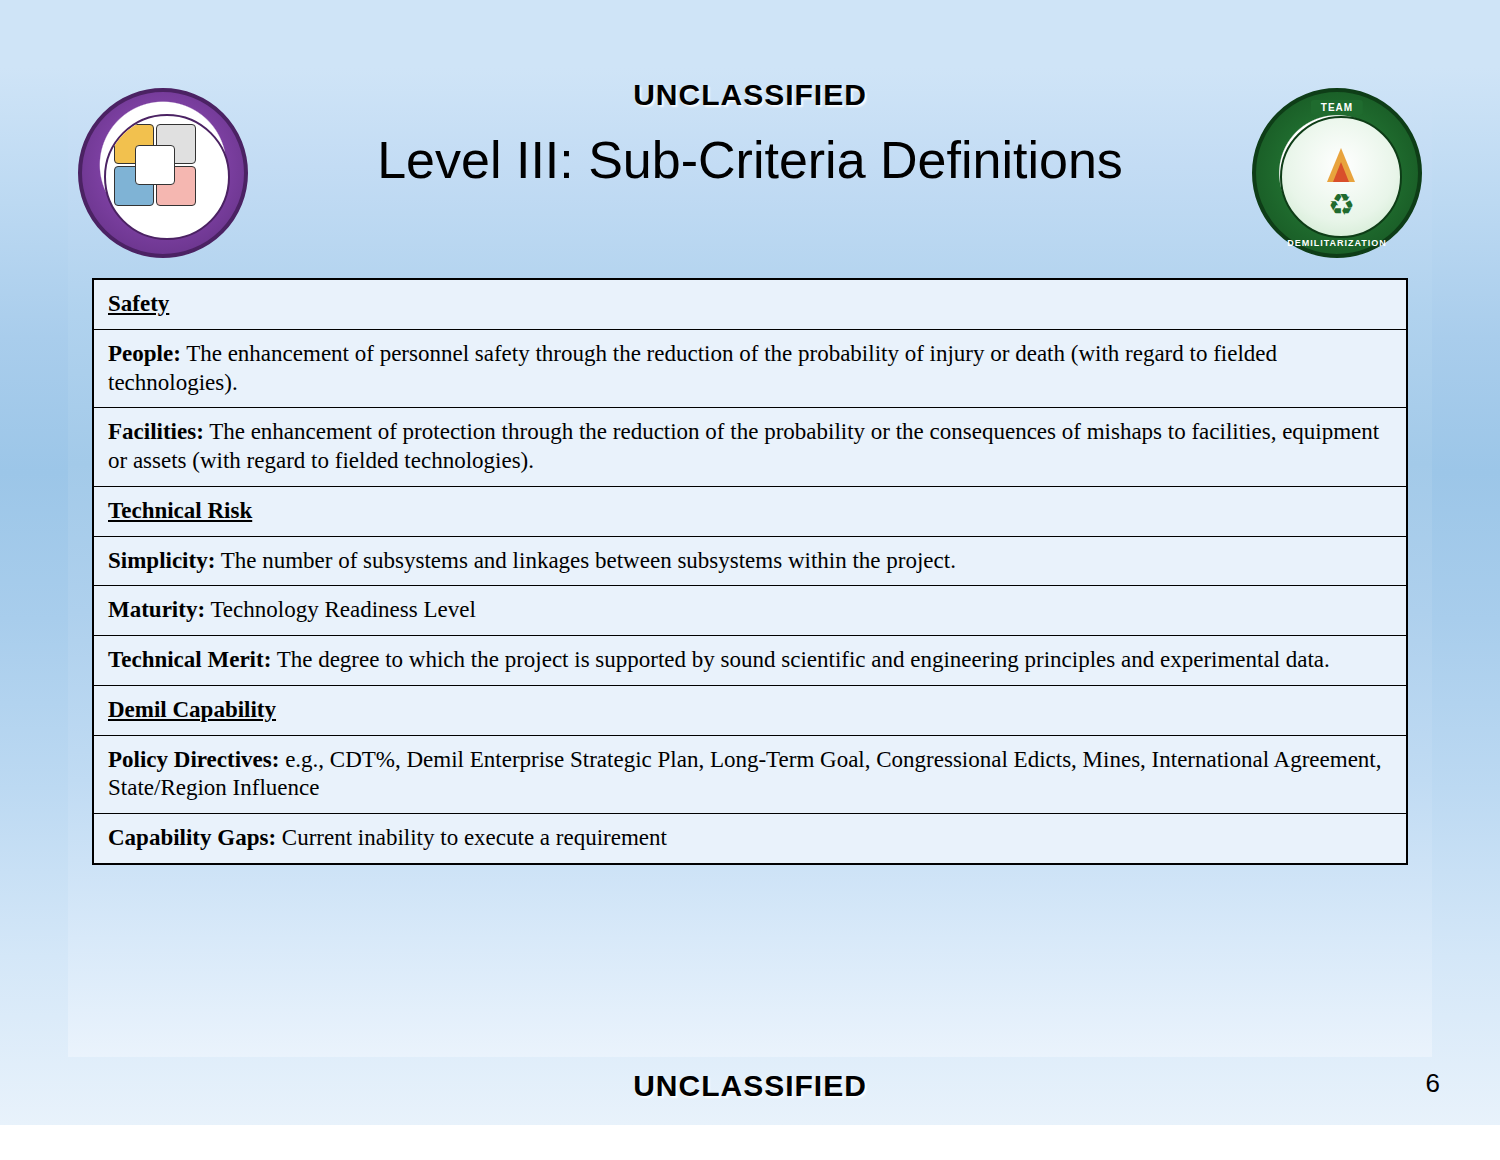UNCLASSIFIED
Level III: Sub-Criteria Definitions
TEAM
♻
DEMILITARIZATION
| Safety |
| People: The enhancement of personnel safety through the reduction of the probability of injury or death (with regard to fielded technologies). |
| Facilities: The enhancement of protection through the reduction of the probability or the consequences of mishaps to facilities, equipment or assets (with regard to fielded technologies). |
| Technical Risk |
| Simplicity: The number of subsystems and linkages between subsystems within the project. |
| Maturity: Technology Readiness Level |
| Technical Merit: The degree to which the project is supported by sound scientific and engineering principles and experimental data. |
| Demil Capability |
| Policy Directives: e.g., CDT%, Demil Enterprise Strategic Plan, Long-Term Goal, Congressional Edicts, Mines, International Agreement, State/Region Influence |
| Capability Gaps: Current inability to execute a requirement |
UNCLASSIFIED
6